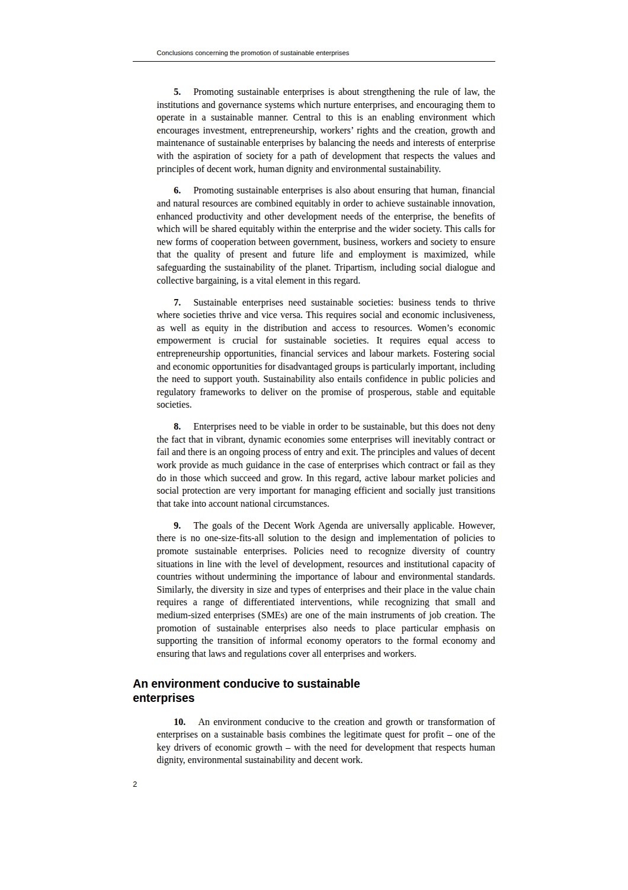Conclusions concerning the promotion of sustainable enterprises
5. Promoting sustainable enterprises is about strengthening the rule of law, the institutions and governance systems which nurture enterprises, and encouraging them to operate in a sustainable manner. Central to this is an enabling environment which encourages investment, entrepreneurship, workers’ rights and the creation, growth and maintenance of sustainable enterprises by balancing the needs and interests of enterprise with the aspiration of society for a path of development that respects the values and principles of decent work, human dignity and environmental sustainability.
6. Promoting sustainable enterprises is also about ensuring that human, financial and natural resources are combined equitably in order to achieve sustainable innovation, enhanced productivity and other development needs of the enterprise, the benefits of which will be shared equitably within the enterprise and the wider society. This calls for new forms of cooperation between government, business, workers and society to ensure that the quality of present and future life and employment is maximized, while safeguarding the sustainability of the planet. Tripartism, including social dialogue and collective bargaining, is a vital element in this regard.
7. Sustainable enterprises need sustainable societies: business tends to thrive where societies thrive and vice versa. This requires social and economic inclusiveness, as well as equity in the distribution and access to resources. Women’s economic empowerment is crucial for sustainable societies. It requires equal access to entrepreneurship opportunities, financial services and labour markets. Fostering social and economic opportunities for disadvantaged groups is particularly important, including the need to support youth. Sustainability also entails confidence in public policies and regulatory frameworks to deliver on the promise of prosperous, stable and equitable societies.
8. Enterprises need to be viable in order to be sustainable, but this does not deny the fact that in vibrant, dynamic economies some enterprises will inevitably contract or fail and there is an ongoing process of entry and exit. The principles and values of decent work provide as much guidance in the case of enterprises which contract or fail as they do in those which succeed and grow. In this regard, active labour market policies and social protection are very important for managing efficient and socially just transitions that take into account national circumstances.
9. The goals of the Decent Work Agenda are universally applicable. However, there is no one-size-fits-all solution to the design and implementation of policies to promote sustainable enterprises. Policies need to recognize diversity of country situations in line with the level of development, resources and institutional capacity of countries without undermining the importance of labour and environmental standards. Similarly, the diversity in size and types of enterprises and their place in the value chain requires a range of differentiated interventions, while recognizing that small and medium-sized enterprises (SMEs) are one of the main instruments of job creation. The promotion of sustainable enterprises also needs to place particular emphasis on supporting the transition of informal economy operators to the formal economy and ensuring that laws and regulations cover all enterprises and workers.
An environment conducive to sustainable
enterprises
10. An environment conducive to the creation and growth or transformation of enterprises on a sustainable basis combines the legitimate quest for profit – one of the key drivers of economic growth – with the need for development that respects human dignity, environmental sustainability and decent work.
2